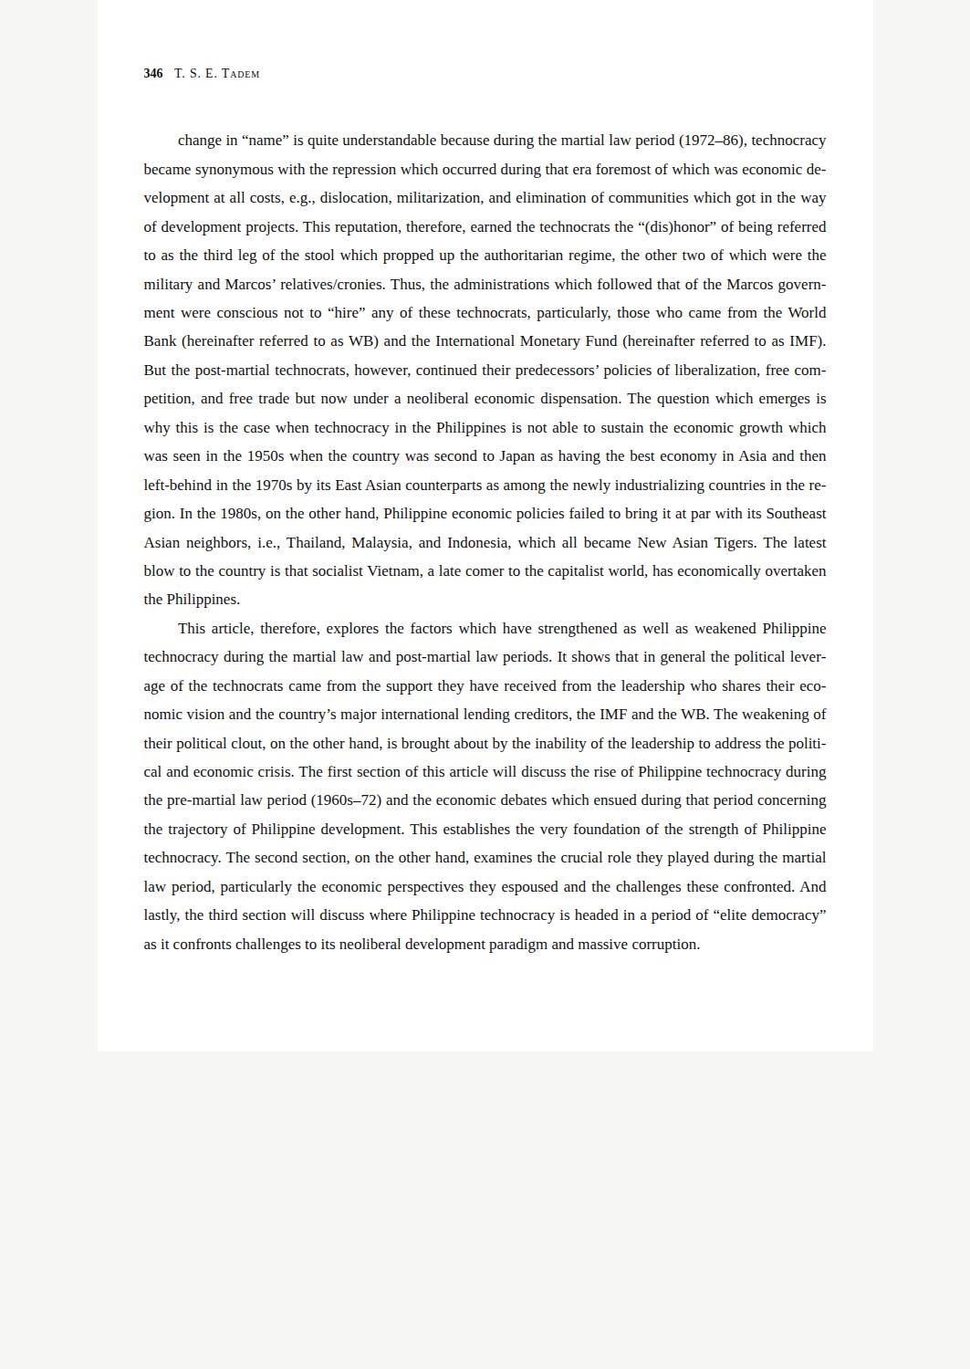346 T. S. E. Tadem
change in “name” is quite understandable because during the martial law period (1972–86), technocracy became synonymous with the repression which occurred during that era foremost of which was economic development at all costs, e.g., dislocation, militarization, and elimination of communities which got in the way of development projects. This reputation, therefore, earned the technocrats the “(dis)honor” of being referred to as the third leg of the stool which propped up the authoritarian regime, the other two of which were the military and Marcos’ relatives/cronies. Thus, the administrations which followed that of the Marcos government were conscious not to “hire” any of these technocrats, particularly, those who came from the World Bank (hereinafter referred to as WB) and the International Monetary Fund (hereinafter referred to as IMF). But the post-martial technocrats, however, continued their predecessors’ policies of liberalization, free competition, and free trade but now under a neoliberal economic dispensation. The question which emerges is why this is the case when technocracy in the Philippines is not able to sustain the economic growth which was seen in the 1950s when the country was second to Japan as having the best economy in Asia and then left-behind in the 1970s by its East Asian counterparts as among the newly industrializing countries in the region. In the 1980s, on the other hand, Philippine economic policies failed to bring it at par with its Southeast Asian neighbors, i.e., Thailand, Malaysia, and Indonesia, which all became New Asian Tigers. The latest blow to the country is that socialist Vietnam, a late comer to the capitalist world, has economically overtaken the Philippines.
This article, therefore, explores the factors which have strengthened as well as weakened Philippine technocracy during the martial law and post-martial law periods. It shows that in general the political leverage of the technocrats came from the support they have received from the leadership who shares their economic vision and the country’s major international lending creditors, the IMF and the WB. The weakening of their political clout, on the other hand, is brought about by the inability of the leadership to address the political and economic crisis. The first section of this article will discuss the rise of Philippine technocracy during the pre-martial law period (1960s–72) and the economic debates which ensued during that period concerning the trajectory of Philippine development. This establishes the very foundation of the strength of Philippine technocracy. The second section, on the other hand, examines the crucial role they played during the martial law period, particularly the economic perspectives they espoused and the challenges these confronted. And lastly, the third section will discuss where Philippine technocracy is headed in a period of “elite democracy” as it confronts challenges to its neoliberal development paradigm and massive corruption.